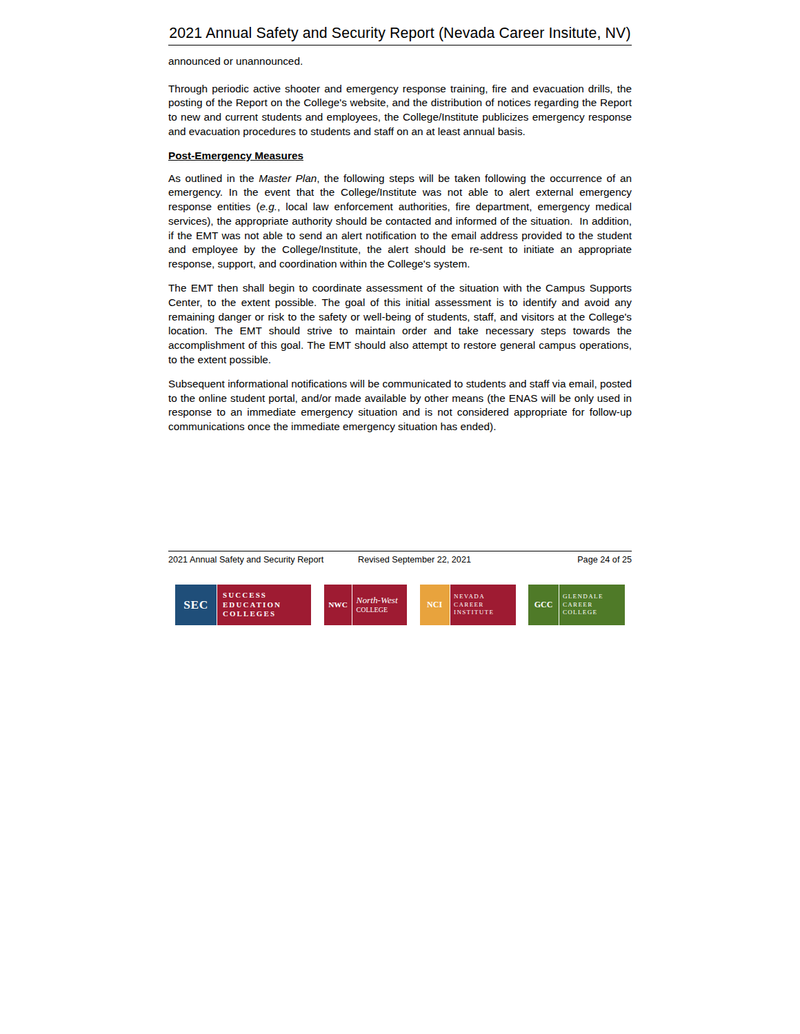2021 Annual Safety and Security Report (Nevada Career Insitute, NV)
announced or unannounced.
Through periodic active shooter and emergency response training, fire and evacuation drills, the posting of the Report on the College's website, and the distribution of notices regarding the Report to new and current students and employees, the College/Institute publicizes emergency response and evacuation procedures to students and staff on an at least annual basis.
Post-Emergency Measures
As outlined in the Master Plan, the following steps will be taken following the occurrence of an emergency. In the event that the College/Institute was not able to alert external emergency response entities (e.g., local law enforcement authorities, fire department, emergency medical services), the appropriate authority should be contacted and informed of the situation. In addition, if the EMT was not able to send an alert notification to the email address provided to the student and employee by the College/Institute, the alert should be re-sent to initiate an appropriate response, support, and coordination within the College's system.
The EMT then shall begin to coordinate assessment of the situation with the Campus Supports Center, to the extent possible. The goal of this initial assessment is to identify and avoid any remaining danger or risk to the safety or well-being of students, staff, and visitors at the College's location. The EMT should strive to maintain order and take necessary steps towards the accomplishment of this goal. The EMT should also attempt to restore general campus operations, to the extent possible.
Subsequent informational notifications will be communicated to students and staff via email, posted to the online student portal, and/or made available by other means (the ENAS will be only used in response to an immediate emergency situation and is not considered appropriate for follow-up communications once the immediate emergency situation has ended).
2021 Annual Safety and Security Report
Revised September 22, 2021
Page 24 of 25
SEC
SUCCESS EDUCATION COLLEGES
NWC
North-West COLLEGE
NCI
NEVADA CAREER INSTITUTE
GCC
GLENDALE CAREER COLLEGE